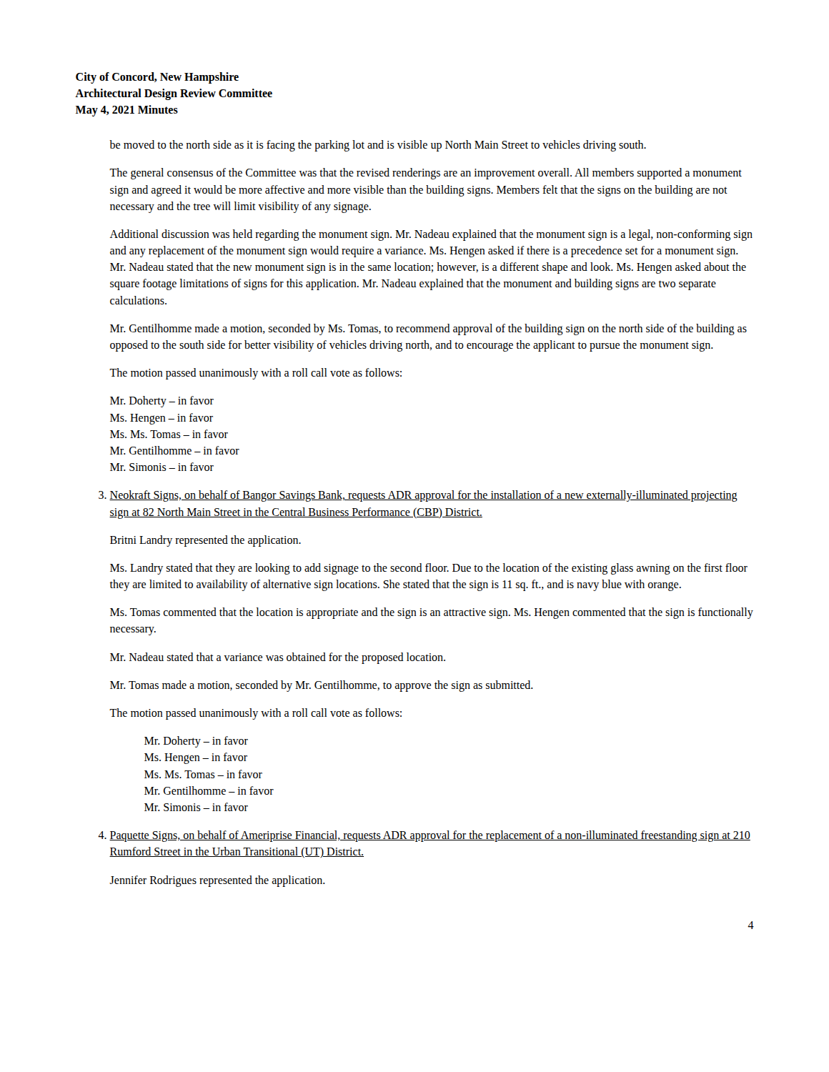City of Concord, New Hampshire
Architectural Design Review Committee
May 4, 2021 Minutes
be moved to the north side as it is facing the parking lot and is visible up North Main Street to vehicles driving south.
The general consensus of the Committee was that the revised renderings are an improvement overall. All members supported a monument sign and agreed it would be more affective and more visible than the building signs. Members felt that the signs on the building are not necessary and the tree will limit visibility of any signage.
Additional discussion was held regarding the monument sign. Mr. Nadeau explained that the monument sign is a legal, non-conforming sign and any replacement of the monument sign would require a variance. Ms. Hengen asked if there is a precedence set for a monument sign. Mr. Nadeau stated that the new monument sign is in the same location; however, is a different shape and look. Ms. Hengen asked about the square footage limitations of signs for this application. Mr. Nadeau explained that the monument and building signs are two separate calculations.
Mr. Gentilhomme made a motion, seconded by Ms. Tomas, to recommend approval of the building sign on the north side of the building as opposed to the south side for better visibility of vehicles driving north, and to encourage the applicant to pursue the monument sign.
The motion passed unanimously with a roll call vote as follows:
Mr. Doherty – in favor
Ms. Hengen – in favor
Ms. Ms. Tomas – in favor
Mr. Gentilhomme – in favor
Mr. Simonis – in favor
Neokraft Signs, on behalf of Bangor Savings Bank, requests ADR approval for the installation of a new externally-illuminated projecting sign at 82 North Main Street in the Central Business Performance (CBP) District.
Britni Landry represented the application.
Ms. Landry stated that they are looking to add signage to the second floor. Due to the location of the existing glass awning on the first floor they are limited to availability of alternative sign locations. She stated that the sign is 11 sq. ft., and is navy blue with orange.
Ms. Tomas commented that the location is appropriate and the sign is an attractive sign. Ms. Hengen commented that the sign is functionally necessary.
Mr. Nadeau stated that a variance was obtained for the proposed location.
Mr. Tomas made a motion, seconded by Mr. Gentilhomme, to approve the sign as submitted.
The motion passed unanimously with a roll call vote as follows:
Mr. Doherty – in favor
Ms. Hengen – in favor
Ms. Ms. Tomas – in favor
Mr. Gentilhomme – in favor
Mr. Simonis – in favor
Paquette Signs, on behalf of Ameriprise Financial, requests ADR approval for the replacement of a non-illuminated freestanding sign at 210 Rumford Street in the Urban Transitional (UT) District.
Jennifer Rodrigues represented the application.
4